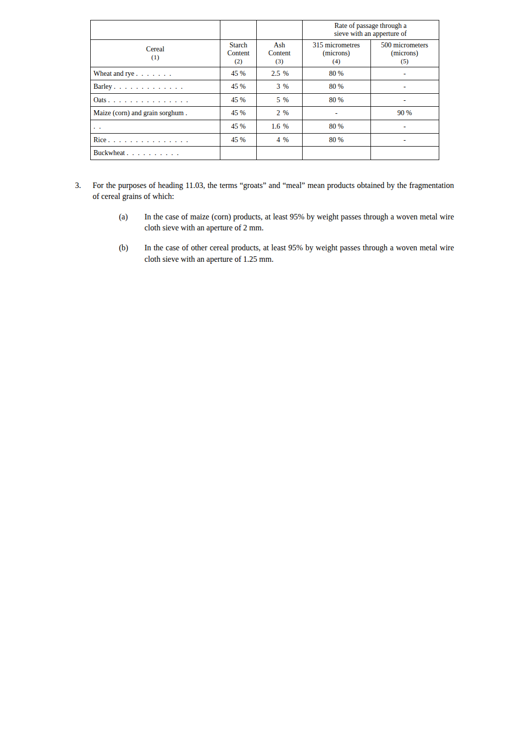| | | | Rate of passage through a sieve with an apperture of |
| --- | --- | --- | --- |
| Cereal (1) | Starch Content (2) | Ash Content (3) | 315 micrometres (microns) (4) | 500 micrometers (microns) (5) |
| Wheat and rye . . . . . . . | 45 % | 2.5 % | 80 % | - |
| Barley . . . . . . . . . . . . . | 45 % | 3 % | 80 % | - |
| Oats . . . . . . . . . . . . . . . | 45 % | 5 % | 80 % | - |
| Maize (corn) and grain sorghum . | 45 % | 2 % | - | 90 % |
| . . | 45 % | 1.6 % | 80 % | - |
| Rice . . . . . . . . . . . . . . . | 45 % | 4 % | 80 % | - |
| Buckwheat . . . . . . . . . . | | | | |
3.
For the purposes of heading 11.03, the terms “groats” and “meal” mean products obtained by the fragmentation of cereal grains of which:
(a)
In the case of maize (corn) products, at least 95% by weight passes through a woven metal wire cloth sieve with an aperture of 2 mm.
(b)
In the case of other cereal products, at least 95% by weight passes through a woven metal wire cloth sieve with an aperture of 1.25 mm.